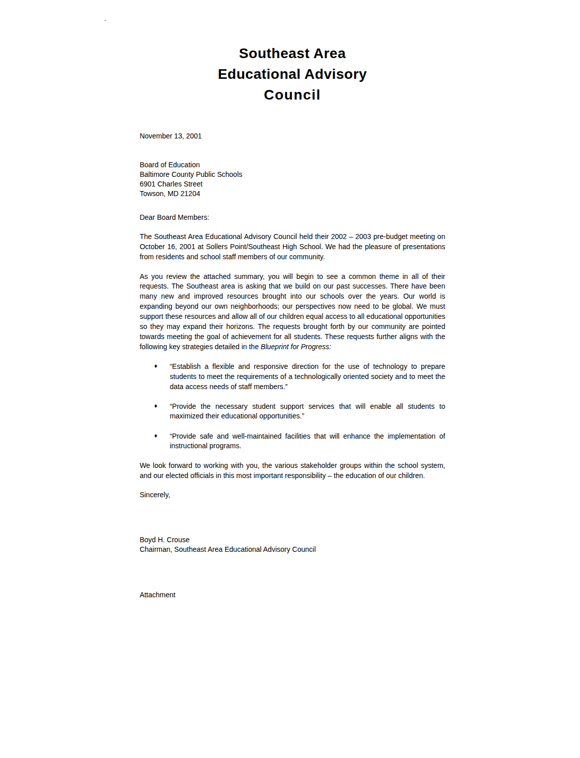.
Southeast Area Educational Advisory Council
November 13, 2001
Board of Education
Baltimore County Public Schools
6901 Charles Street
Towson, MD 21204
Dear Board Members:
The Southeast Area Educational Advisory Council held their 2002 – 2003 pre-budget meeting on October 16, 2001 at Sollers Point/Southeast High School. We had the pleasure of presentations from residents and school staff members of our community.
As you review the attached summary, you will begin to see a common theme in all of their requests. The Southeast area is asking that we build on our past successes. There have been many new and improved resources brought into our schools over the years. Our world is expanding beyond our own neighborhoods; our perspectives now need to be global. We must support these resources and allow all of our children equal access to all educational opportunities so they may expand their horizons. The requests brought forth by our community are pointed towards meeting the goal of achievement for all students. These requests further aligns with the following key strategies detailed in the Blueprint for Progress:
“Establish a flexible and responsive direction for the use of technology to prepare students to meet the requirements of a technologically oriented society and to meet the data access needs of staff members.”
“Provide the necessary student support services that will enable all students to maximized their educational opportunities.”
“Provide safe and well-maintained facilities that will enhance the implementation of instructional programs.
We look forward to working with you, the various stakeholder groups within the school system, and our elected officials in this most important responsibility – the education of our children.
Sincerely,
Boyd H. Crouse
Chairman, Southeast Area Educational Advisory Council
Attachment